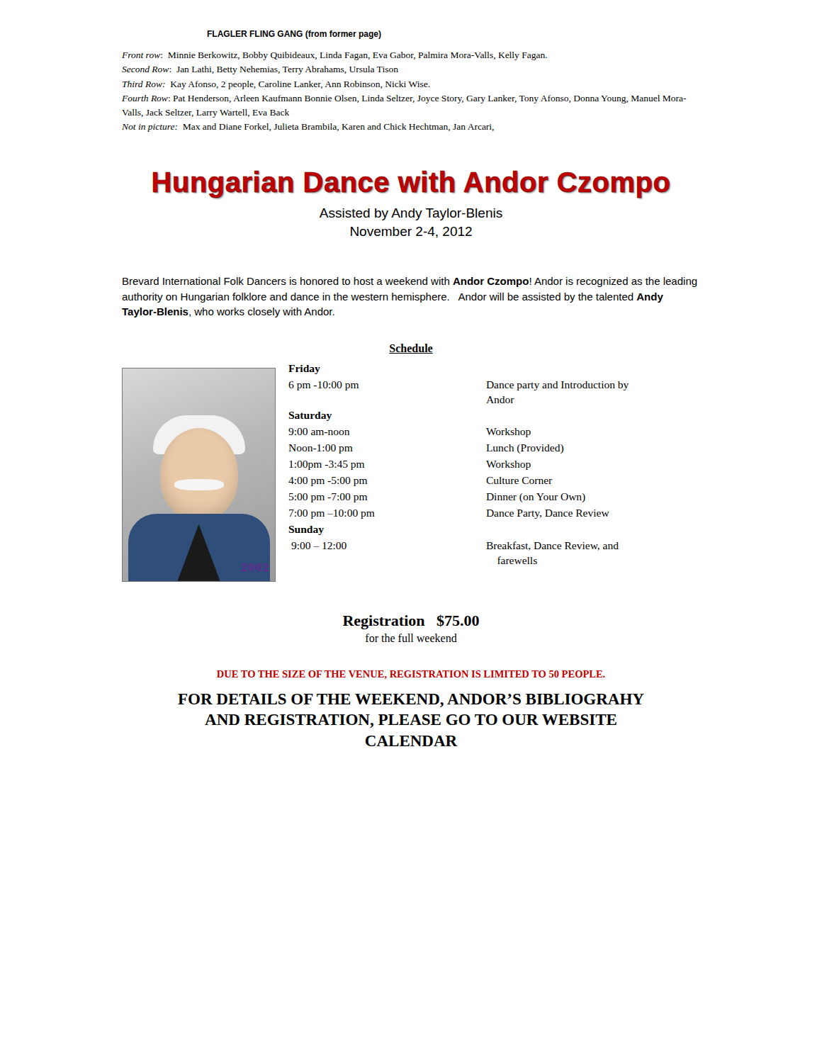FLAGLER FLING GANG (from former page)
Front row: Minnie Berkowitz, Bobby Quibideaux, Linda Fagan, Eva Gabor, Palmira Mora-Valls, Kelly Fagan.
Second Row: Jan Lathi, Betty Nehemias, Terry Abrahams, Ursula Tison
Third Row: Kay Afonso, 2 people, Caroline Lanker, Ann Robinson, Nicki Wise.
Fourth Row: Pat Henderson, Arleen Kaufmann Bonnie Olsen, Linda Seltzer, Joyce Story, Gary Lanker, Tony Afonso, Donna Young, Manuel Mora-Valls, Jack Seltzer, Larry Wartell, Eva Back
Not in picture: Max and Diane Forkel, Julieta Brambila, Karen and Chick Hechtman, Jan Arcari,
Hungarian Dance with Andor Czompo
Assisted by Andy Taylor-Blenis
November 2-4, 2012
Brevard International Folk Dancers is honored to host a weekend with Andor Czompo! Andor is recognized as the leading authority on Hungarian folklore and dance in the western hemisphere. Andor will be assisted by the talented Andy Taylor-Blenis, who works closely with Andor.
Schedule
2002
| Friday | |
| 6 pm -10:00 pm | Dance party and Introduction by Andor |
| Saturday | |
| 9:00 am-noon | Workshop |
| Noon-1:00 pm | Lunch (Provided) |
| 1:00pm -3:45 pm | Workshop |
| 4:00 pm -5:00 pm | Culture Corner |
| 5:00 pm -7:00 pm | Dinner (on Your Own) |
| 7:00 pm –10:00 pm | Dance Party, Dance Review |
| Sunday | |
| 9:00 – 12:00 | Breakfast, Dance Review, and farewells |
Registration $75.00
for the full weekend
DUE TO THE SIZE OF THE VENUE, REGISTRATION IS LIMITED TO 50 PEOPLE.
FOR DETAILS OF THE WEEKEND, ANDOR’S BIBLIOGRAHY
AND REGISTRATION, PLEASE GO TO OUR WEBSITE
CALENDAR